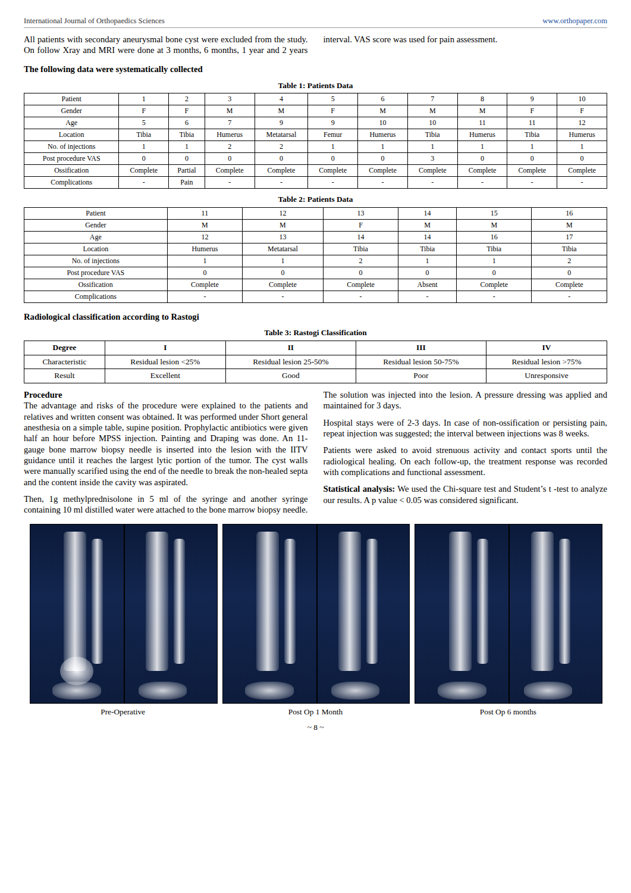International Journal of Orthopaedics Sciences www.orthopaper.com
All patients with secondary aneurysmal bone cyst were excluded from the study. On follow Xray and MRI were done at 3 months, 6 months, 1 year and 2 years interval. VAS score was used for pain assessment.
The following data were systematically collected
Table 1: Patients Data
| Patient | 1 | 2 | 3 | 4 | 5 | 6 | 7 | 8 | 9 | 10 |
| Gender | F | F | M | M | F | M | M | M | F | F |
| Age | 5 | 6 | 7 | 9 | 9 | 10 | 10 | 11 | 11 | 12 |
| Location | Tibia | Tibia | Humerus | Metatarsal | Femur | Humerus | Tibia | Humerus | Tibia | Humerus |
| No. of injections | 1 | 1 | 2 | 2 | 1 | 1 | 1 | 1 | 1 | 1 |
| Post procedure VAS | 0 | 0 | 0 | 0 | 0 | 0 | 3 | 0 | 0 | 0 |
| Ossification | Complete | Partial | Complete | Complete | Complete | Complete | Complete | Complete | Complete | Complete |
| Complications | - | Pain | - | - | - | - | - | - | - | - |
Table 2: Patients Data
| Patient | 11 | 12 | 13 | 14 | 15 | 16 |
| Gender | M | M | F | M | M | M |
| Age | 12 | 13 | 14 | 14 | 16 | 17 |
| Location | Humerus | Metatarsal | Tibia | Tibia | Tibia | Tibia |
| No. of injections | 1 | 1 | 2 | 1 | 1 | 2 |
| Post procedure VAS | 0 | 0 | 0 | 0 | 0 | 0 |
| Ossification | Complete | Complete | Complete | Absent | Complete | Complete |
| Complications | - | - | - | - | - | - |
Radiological classification according to Rastogi
Table 3: Rastogi Classification
| Degree | I | II | III | IV |
| --- | --- | --- | --- | --- |
| Characteristic | Residual lesion <25% | Residual lesion 25-50% | Residual lesion 50-75% | Residual lesion >75% |
| Result | Excellent | Good | Poor | Unresponsive |
Procedure
The advantage and risks of the procedure were explained to the patients and relatives and written consent was obtained. It was performed under Short general anesthesia on a simple table, supine position. Prophylactic antibiotics were given half an hour before MPSS injection. Painting and Draping was done. An 11-gauge bone marrow biopsy needle is inserted into the lesion with the IITV guidance until it reaches the largest lytic portion of the tumor. The cyst walls were manually scarified using the end of the needle to break the non-healed septa and the content inside the cavity was aspirated.
Then, 1g methylprednisolone in 5 ml of the syringe and another syringe containing 10 ml distilled water were attached to the bone marrow biopsy needle. The solution was injected into the lesion. A pressure dressing was applied and maintained for 3 days.
Hospital stays were of 2-3 days. In case of non-ossification or persisting pain, repeat injection was suggested; the interval between injections was 8 weeks.
Patients were asked to avoid strenuous activity and contact sports until the radiological healing. On each follow-up, the treatment response was recorded with complications and functional assessment.
Statistical analysis: We used the Chi-square test and Student’s t -test to analyze our results. A p value < 0.05 was considered significant.
Pre-Operative
Post Op 1 Month
Post Op 6 months
~ 8 ~